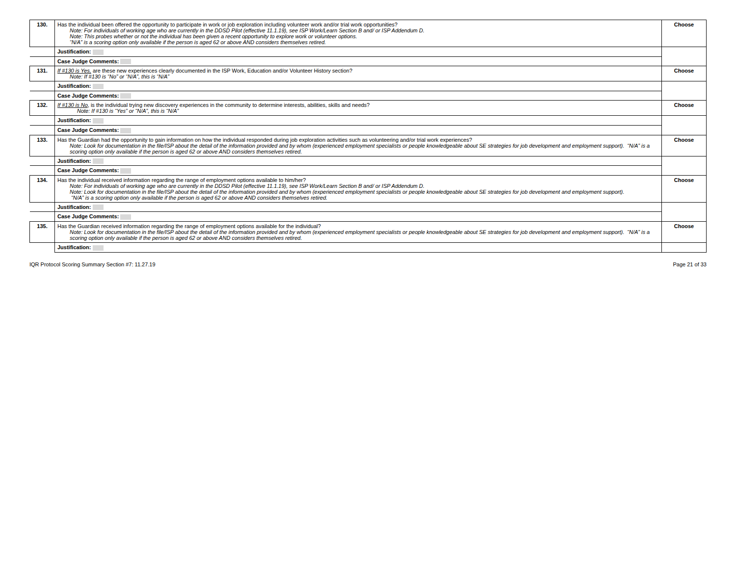| 130. | Has the individual been offered the opportunity to participate in work or job exploration including volunteer work and/or trial work opportunities? Note: For individuals of working age who are currently in the DDSD Pilot (effective 11.1.19), see ISP Work/Learn Section B and/ or ISP Addendum D. Note: This probes whether or not the individual has been given a recent opportunity to explore work or volunteer options. “N/A” is a scoring option only available if the person is aged 62 or above AND considers themselves retired. | Choose |
| | Justification: | |
| | Case Judge Comments: | |
| 131. | If #130 is Yes, are these new experiences clearly documented in the ISP Work, Education and/or Volunteer History section? Note: If #130 is “No” or “N/A”, this is “N/A” | Choose |
| | Justification: | |
| | Case Judge Comments: | |
| 132. | If #130 is No , is the individual trying new discovery experiences in the community to determine interests, abilities, skills and needs? Note: If #130 is “Yes” or “N/A”, this is “N/A” | Choose |
| | Justification: | |
| | Case Judge Comments: | |
| 133. | Has the Guardian had the opportunity to gain information on how the individual responded during job exploration activities such as volunteering and/or trial work experiences? Note: Look for documentation in the file/ISP about the detail of the information provided and by whom (experienced employment specialists or people knowledgeable about SE strategies for job development and employment support). “N/A” is a scoring option only available if the person is aged 62 or above AND considers themselves retired. | Choose |
| | Justification: | |
| | Case Judge Comments: | |
| 134. | Has the individual received information regarding the range of employment options available to him/her? Note: For individuals of working age who are currently in the DDSD Pilot (effective 11.1.19), see ISP Work/Learn Section B and/ or ISP Addendum D. Note: Look for documentation in the file/ISP about the detail of the information provided and by whom (experienced employment specialists or people knowledgeable about SE strategies for job development and employment support). “N/A” is a scoring option only available if the person is aged 62 or above AND considers themselves retired. | Choose |
| | Justification: | |
| | Case Judge Comments: | |
| 135. | Has the Guardian received information regarding the range of employment options available for the individual? Note: Look for documentation in the file/ISP about the detail of the information provided and by whom (experienced employment specialists or people knowledgeable about SE strategies for job development and employment support). “N/A” is a scoring option only available if the person is aged 62 or above AND considers themselves retired. | Choose |
| | Justification: | |
IQR Protocol Scoring Summary Section #7: 11.27.19 Page 21 of 33